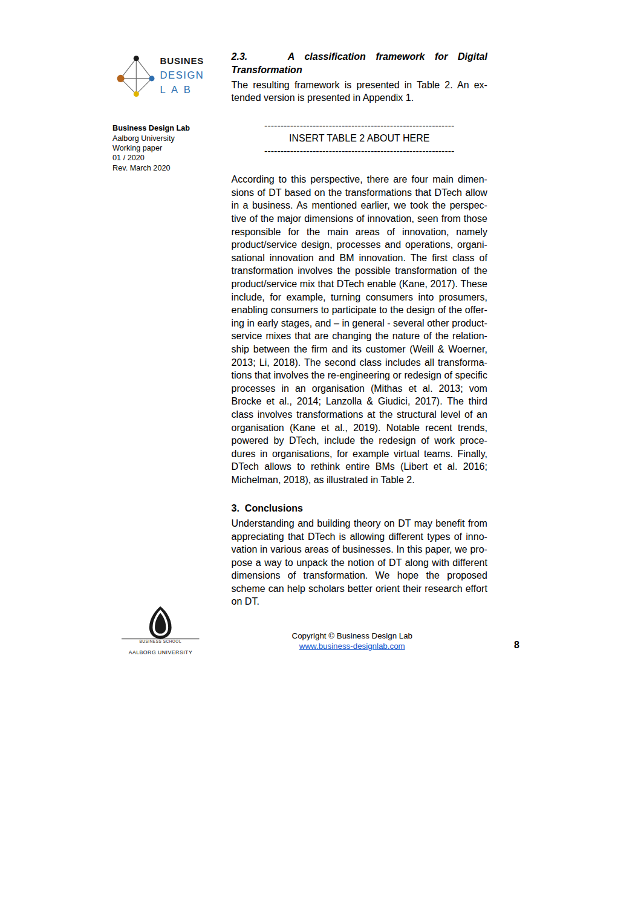BUSINESS DESIGN L A B
Business Design Lab
Aalborg University
Working paper
01 / 2020
Rev. March 2020
2.3. A classification framework for Digital Transformation
The resulting framework is presented in Table 2. An extended version is presented in Appendix 1.
----------------------------------------------------------- INSERT TABLE 2 ABOUT HERE -----------------------------------------------------------
According to this perspective, there are four main dimensions of DT based on the transformations that DTech allow in a business. As mentioned earlier, we took the perspective of the major dimensions of innovation, seen from those responsible for the main areas of innovation, namely product/service design, processes and operations, organisational innovation and BM innovation. The first class of transformation involves the possible transformation of the product/service mix that DTech enable (Kane, 2017). These include, for example, turning consumers into prosumers, enabling consumers to participate to the design of the offering in early stages, and – in general - several other product-service mixes that are changing the nature of the relationship between the firm and its customer (Weill & Woerner, 2013; Li, 2018). The second class includes all transformations that involves the re-engineering or redesign of specific processes in an organisation (Mithas et al. 2013; vom Brocke et al., 2014; Lanzolla & Giudici, 2017). The third class involves transformations at the structural level of an organisation (Kane et al., 2019). Notable recent trends, powered by DTech, include the redesign of work procedures in organisations, for example virtual teams. Finally, DTech allows to rethink entire BMs (Libert et al. 2016; Michelman, 2018), as illustrated in Table 2.
3. Conclusions
Understanding and building theory on DT may benefit from appreciating that DTech is allowing different types of innovation in various areas of businesses. In this paper, we propose a way to unpack the notion of DT along with different dimensions of transformation. We hope the proposed scheme can help scholars better orient their research effort on DT.
BUSINESS SCHOOL
AALBORG UNIVERSITY
Copyright © Business Design Lab
www.business-designlab.com
8